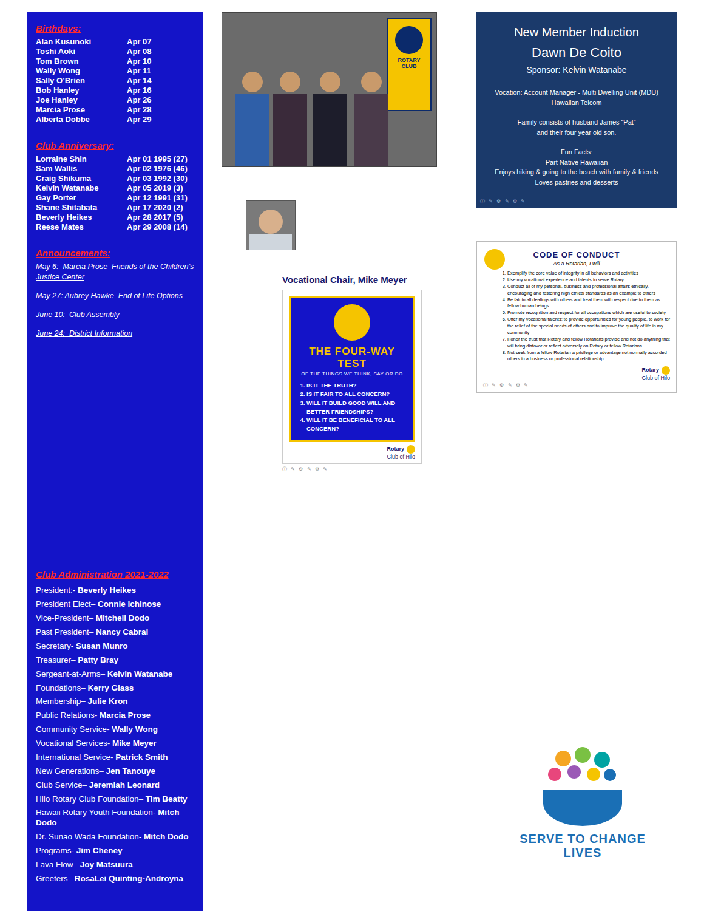Birthdays:
| Alan Kusunoki | Apr 07 |
| Toshi Aoki | Apr 08 |
| Tom Brown | Apr 10 |
| Wally Wong | Apr 11 |
| Sally O’Brien | Apr 14 |
| Bob Hanley | Apr 16 |
| Joe Hanley | Apr 26 |
| Marcia Prose | Apr 28 |
| Alberta Dobbe | Apr 29 |
Club Anniversary:
| Lorraine Shin | Apr 01 1995 (27) |
| Sam Wallis | Apr 02 1976 (46) |
| Craig Shikuma | Apr 03 1992 (30) |
| Kelvin Watanabe | Apr 05 2019 (3) |
| Gay Porter | Apr 12 1991 (31) |
| Shane Shitabata | Apr 17 2020 (2) |
| Beverly Heikes | Apr 28 2017 (5) |
| Reese Mates | Apr 29 2008 (14) |
Announcements:
May 6: Marcia Prose Friends of the Children’s Justice Center
May 27: Aubrey Hawke End of Life Options
June 10: Club Assembly
June 24: District Information
Club Administration 2021-2022
President:- Beverly Heikes
President Elect– Connie Ichinose
Vice-President– Mitchell Dodo
Past President– Nancy Cabral
Secretary- Susan Munro
Treasurer– Patty Bray
Sergeant-at-Arms– Kelvin Watanabe
Foundations– Kerry Glass
Membership– Julie Kron
Public Relations- Marcia Prose
Community Service- Wally Wong
Vocational Services- Mike Meyer
International Service- Patrick Smith
New Generations– Jen Tanouye
Club Service– Jeremiah Leonard
Hilo Rotary Club Foundation– Tim Beatty
Hawaii Rotary Youth Foundation- Mitch Dodo
Dr. Sunao Wada Foundation- Mitch Dodo
Programs- Jim Cheney
Lava Flow– Joy Matsuura
Greeters– RosaLei Quinting-Androyna
ROTARY
CLUB
Vocational Chair, Mike Meyer
THE FOUR-WAY TEST
OF THE THINGS WE THINK, SAY OR DO
IS IT THE TRUTH?
IS IT FAIR TO ALL CONCERN?
WILL IT BUILD GOOD WILL AND BETTER FRIENDSHIPS?
WILL IT BE BENEFICIAL TO ALL CONCERN?
Rotary
Club of Hilo
ⓘ ✎ ⚙ ✎ ⚙ ✎
New Member Induction
Dawn De Coito
Sponsor: Kelvin Watanabe
Vocation: Account Manager - Multi Dwelling Unit (MDU)
Hawaiian Telcom
Family consists of husband James “Pat”
and their four year old son.
Fun Facts:
Part Native Hawaiian
Enjoys hiking & going to the beach with family & friends
Loves pastries and desserts
ⓘ ✎ ⚙ ✎ ⚙ ✎
CODE OF CONDUCT
As a Rotarian, I will
Exemplify the core value of integrity in all behaviors and activities
Use my vocational experience and talents to serve Rotary
Conduct all of my personal, business and professional affairs ethically, encouraging and fostering high ethical standards as an example to others
Be fair in all dealings with others and treat them with respect due to them as fellow human beings
Promote recognition and respect for all occupations which are useful to society
Offer my vocational talents: to provide opportunities for young people, to work for the relief of the special needs of others and to improve the quality of life in my community
Honor the trust that Rotary and fellow Rotarians provide and not do anything that will bring disfavor or reflect adversely on Rotary or fellow Rotarians
Not seek from a fellow Rotarian a privilege or advantage not normally accorded others in a business or professional relationship
Rotary
Club of Hilo
ⓘ ✎ ⚙ ✎ ⚙ ✎
SERVE TO CHANGE LIVES